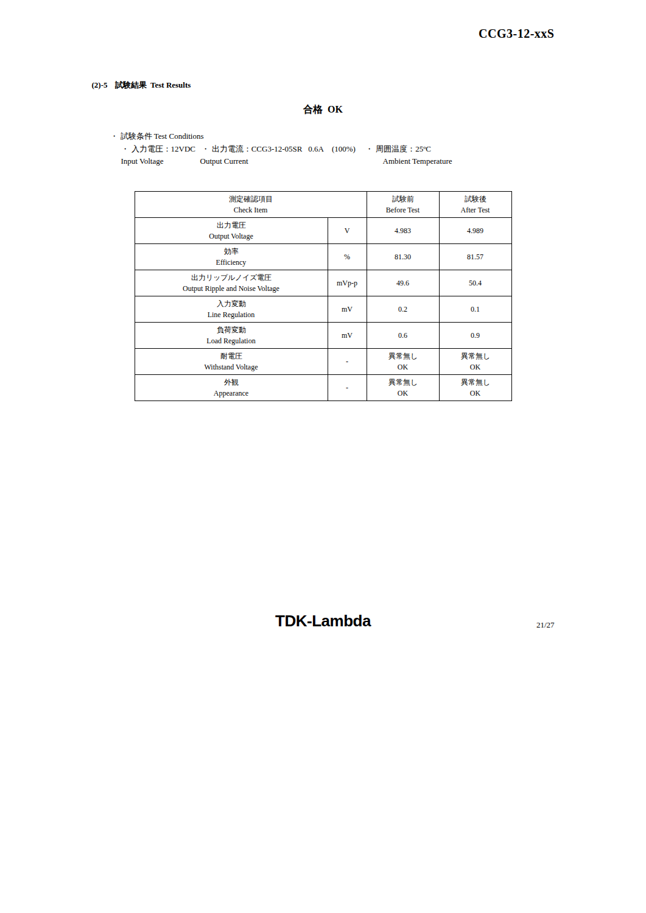CCG3-12-xxS
(2)-5試験結果 Test Results
合格 OK
・試験条件 Test Conditions
・入力電圧：12VDC ・出力電流：CCG3-12-05SR 0.6A (100%) ・周囲温度：25ºC
Input Voltage Output Current Ambient Temperature
| 測定確認項目 Check Item | 試験前 Before Test | 試験後 After Test |
| --- | --- | --- |
| 出力電圧 Output Voltage | V | 4.983 | 4.989 |
| 効率 Efficiency | % | 81.30 | 81.57 |
| 出力リップルノイズ電圧 Output Ripple and Noise Voltage | mVp-p | 49.6 | 50.4 |
| 入力変動 Line Regulation | mV | 0.2 | 0.1 |
| 負荷変動 Load Regulation | mV | 0.6 | 0.9 |
| 耐電圧 Withstand Voltage | - | 異常無し OK | 異常無し OK |
| 外観 Appearance | - | 異常無し OK | 異常無し OK |
TDK-Lambda
21/27